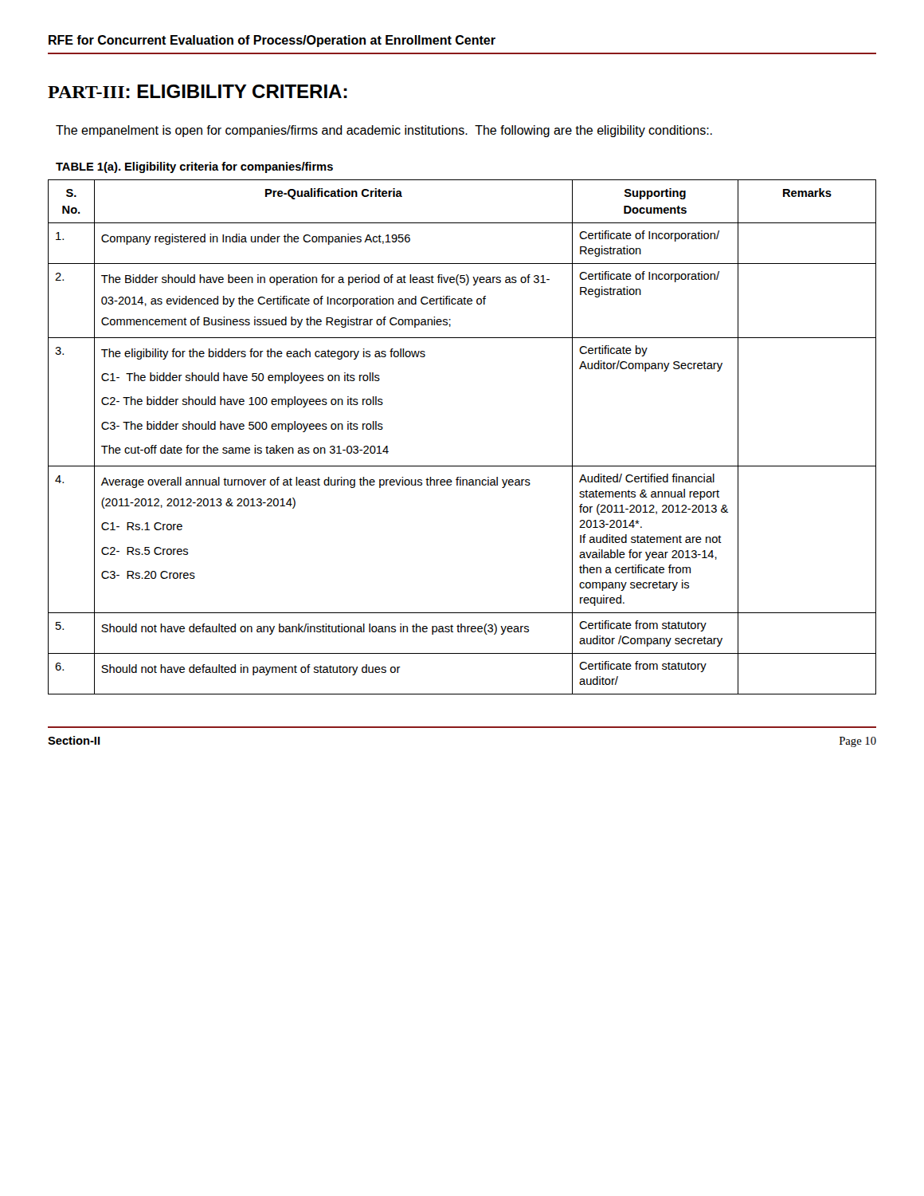RFE for Concurrent Evaluation of Process/Operation at Enrollment Center
PART-III: ELIGIBILITY CRITERIA:
The empanelment is open for companies/firms and academic institutions. The following are the eligibility conditions:.
TABLE 1(a). Eligibility criteria for companies/firms
| S. No. | Pre-Qualification Criteria | Supporting Documents | Remarks |
| --- | --- | --- | --- |
| 1. | Company registered in India under the Companies Act,1956 | Certificate of Incorporation/ Registration | |
| 2. | The Bidder should have been in operation for a period of at least five(5) years as of 31-03-2014, as evidenced by the Certificate of Incorporation and Certificate of Commencement of Business issued by the Registrar of Companies; | Certificate of Incorporation/ Registration | |
| 3. | The eligibility for the bidders for the each category is as follows C1- The bidder should have 50 employees on its rolls C2- The bidder should have 100 employees on its rolls C3- The bidder should have 500 employees on its rolls The cut-off date for the same is taken as on 31-03-2014 | Certificate by Auditor/Company Secretary | |
| 4. | Average overall annual turnover of at least during the previous three financial years (2011-2012, 2012-2013 & 2013-2014) C1- Rs.1 Crore C2- Rs.5 Crores C3- Rs.20 Crores | Audited/ Certified financial statements & annual report for (2011-2012, 2012-2013 & 2013-2014*. If audited statement are not available for year 2013-14, then a certificate from company secretary is required. | |
| 5. | Should not have defaulted on any bank/institutional loans in the past three(3) years | Certificate from statutory auditor /Company secretary | |
| 6. | Should not have defaulted in payment of statutory dues or | Certificate from statutory auditor/ | |
Section-II Page 10